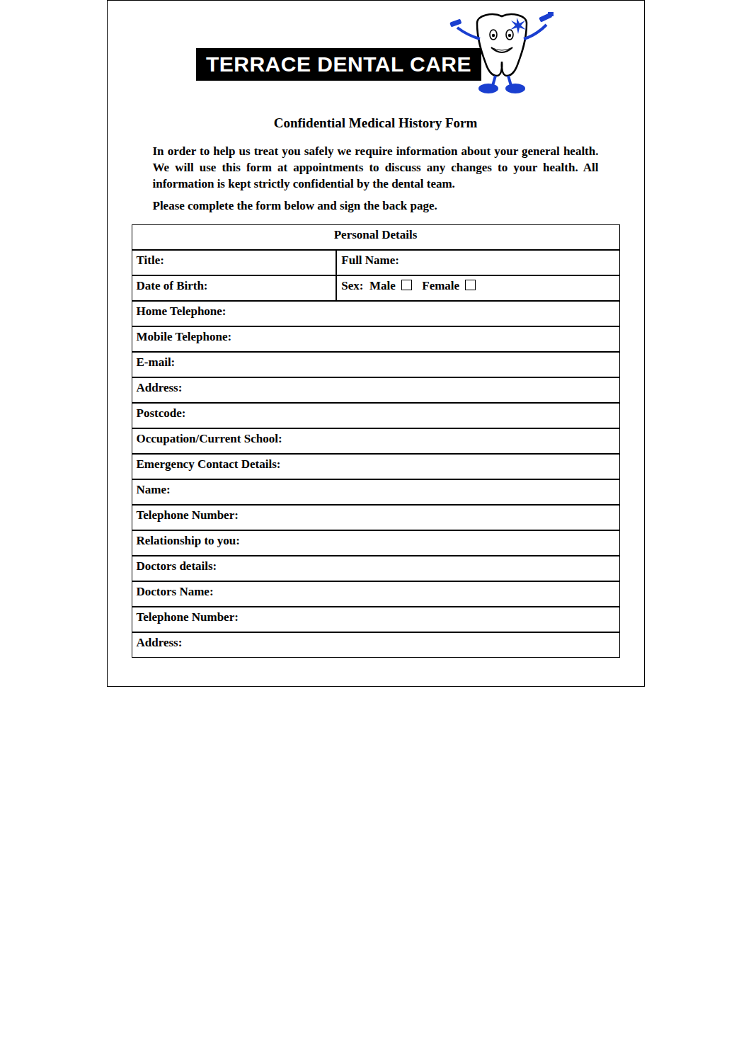TERRACE DENTAL CARE
Confidential Medical History Form
In order to help us treat you safely we require information about your general health. We will use this form at appointments to discuss any changes to your health. All information is kept strictly confidential by the dental team.
Please complete the form below and sign the back page.
| Personal Details |
| Title: | Full Name: |
| Date of Birth: | Sex: Male Female |
| Home Telephone: |
| Mobile Telephone: |
| E-mail: |
| Address: |
| Postcode: |
| Occupation/Current School: |
| Emergency Contact Details: |
| Name: |
| Telephone Number: |
| Relationship to you: |
| Doctors details: |
| Doctors Name: |
| Telephone Number: |
| Address: |